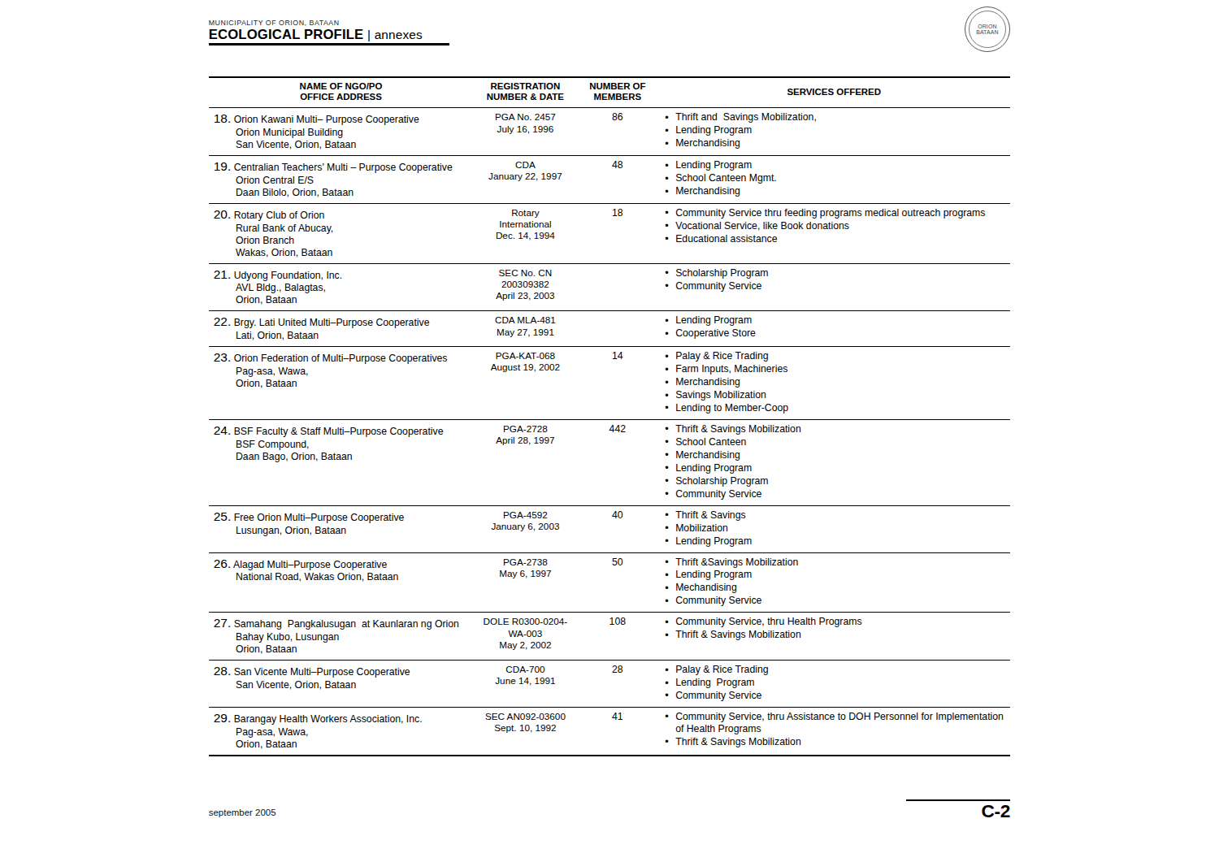MUNICIPALITY OF ORION, BATAAN
ECOLOGICAL PROFILE | annexes
ORION
BATAAN
| NAME OF NGO/PO OFFICE ADDRESS | REGISTRATION NUMBER & DATE | NUMBER OF MEMBERS | SERVICES OFFERED |
| --- | --- | --- | --- |
| 18. Orion Kawani Multi– Purpose Cooperative Orion Municipal Building San Vicente, Orion, Bataan | PGA No. 2457 July 16, 1996 | 86 | Thrift and Savings Mobilization, Lending Program Merchandising |
| 19. Centralian Teachers' Multi – Purpose Cooperative Orion Central E/S Daan Bilolo, Orion, Bataan | CDA January 22, 1997 | 48 | Lending Program School Canteen Mgmt. Merchandising |
| 20. Rotary Club of Orion Rural Bank of Abucay, Orion Branch Wakas, Orion, Bataan | Rotary International Dec. 14, 1994 | 18 | Community Service thru feeding programs medical outreach programs Vocational Service, like Book donations Educational assistance |
| 21. Udyong Foundation, Inc. AVL Bldg., Balagtas, Orion, Bataan | SEC No. CN 200309382 April 23, 2003 | | Scholarship Program Community Service |
| 22. Brgy. Lati United Multi–Purpose Cooperative Lati, Orion, Bataan | CDA MLA-481 May 27, 1991 | | Lending Program Cooperative Store |
| 23. Orion Federation of Multi–Purpose Cooperatives Pag-asa, Wawa, Orion, Bataan | PGA-KAT-068 August 19, 2002 | 14 | Palay & Rice Trading Farm Inputs, Machineries Merchandising Savings Mobilization Lending to Member-Coop |
| 24. BSF Faculty & Staff Multi–Purpose Cooperative BSF Compound, Daan Bago, Orion, Bataan | PGA-2728 April 28, 1997 | 442 | Thrift & Savings Mobilization School Canteen Merchandising Lending Program Scholarship Program Community Service |
| 25. Free Orion Multi–Purpose Cooperative Lusungan, Orion, Bataan | PGA-4592 January 6, 2003 | 40 | Thrift & Savings Mobilization Lending Program |
| 26. Alagad Multi–Purpose Cooperative National Road, Wakas Orion, Bataan | PGA-2738 May 6, 1997 | 50 | Thrift &Savings Mobilization Lending Program Mechandising Community Service |
| 27. Samahang Pangkalusugan at Kaunlaran ng Orion Bahay Kubo, Lusungan Orion, Bataan | DOLE R0300-0204- WA-003 May 2, 2002 | 108 | Community Service, thru Health Programs Thrift & Savings Mobilization |
| 28. San Vicente Multi–Purpose Cooperative San Vicente, Orion, Bataan | CDA-700 June 14, 1991 | 28 | Palay & Rice Trading Lending Program Community Service |
| 29. Barangay Health Workers Association, Inc. Pag-asa, Wawa, Orion, Bataan | SEC AN092-03600 Sept. 10, 1992 | 41 | Community Service, thru Assistance to DOH Personnel for Implementation of Health Programs Thrift & Savings Mobilization |
september 2005
C-2